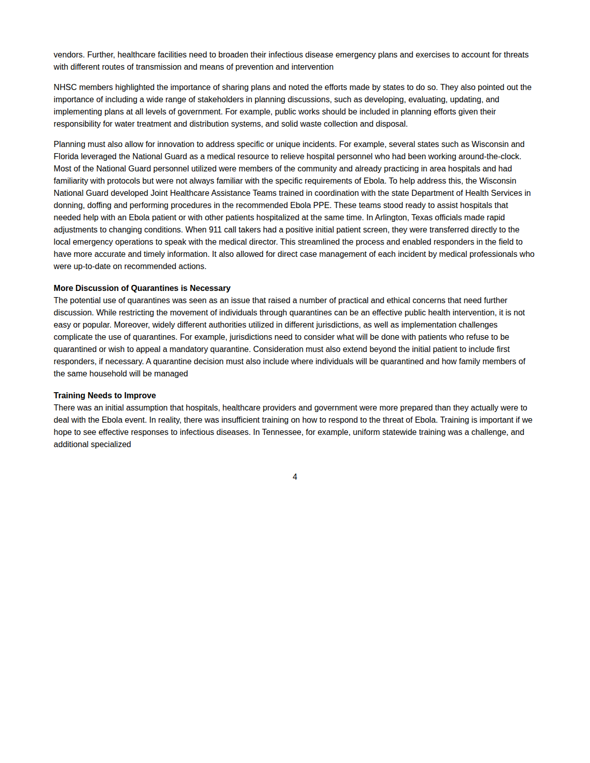vendors. Further, healthcare facilities need to broaden their infectious disease emergency plans and exercises to account for threats with different routes of transmission and means of prevention and intervention
NHSC members highlighted the importance of sharing plans and noted the efforts made by states to do so. They also pointed out the importance of including a wide range of stakeholders in planning discussions, such as developing, evaluating, updating, and implementing plans at all levels of government. For example, public works should be included in planning efforts given their responsibility for water treatment and distribution systems, and solid waste collection and disposal.
Planning must also allow for innovation to address specific or unique incidents. For example, several states such as Wisconsin and Florida leveraged the National Guard as a medical resource to relieve hospital personnel who had been working around-the-clock. Most of the National Guard personnel utilized were members of the community and already practicing in area hospitals and had familiarity with protocols but were not always familiar with the specific requirements of Ebola. To help address this, the Wisconsin National Guard developed Joint Healthcare Assistance Teams trained in coordination with the state Department of Health Services in donning, doffing and performing procedures in the recommended Ebola PPE. These teams stood ready to assist hospitals that needed help with an Ebola patient or with other patients hospitalized at the same time. In Arlington, Texas officials made rapid adjustments to changing conditions. When 911 call takers had a positive initial patient screen, they were transferred directly to the local emergency operations to speak with the medical director. This streamlined the process and enabled responders in the field to have more accurate and timely information. It also allowed for direct case management of each incident by medical professionals who were up-to-date on recommended actions.
More Discussion of Quarantines is Necessary
The potential use of quarantines was seen as an issue that raised a number of practical and ethical concerns that need further discussion. While restricting the movement of individuals through quarantines can be an effective public health intervention, it is not easy or popular. Moreover, widely different authorities utilized in different jurisdictions, as well as implementation challenges complicate the use of quarantines. For example, jurisdictions need to consider what will be done with patients who refuse to be quarantined or wish to appeal a mandatory quarantine. Consideration must also extend beyond the initial patient to include first responders, if necessary. A quarantine decision must also include where individuals will be quarantined and how family members of the same household will be managed
Training Needs to Improve
There was an initial assumption that hospitals, healthcare providers and government were more prepared than they actually were to deal with the Ebola event. In reality, there was insufficient training on how to respond to the threat of Ebola. Training is important if we hope to see effective responses to infectious diseases. In Tennessee, for example, uniform statewide training was a challenge, and additional specialized
4